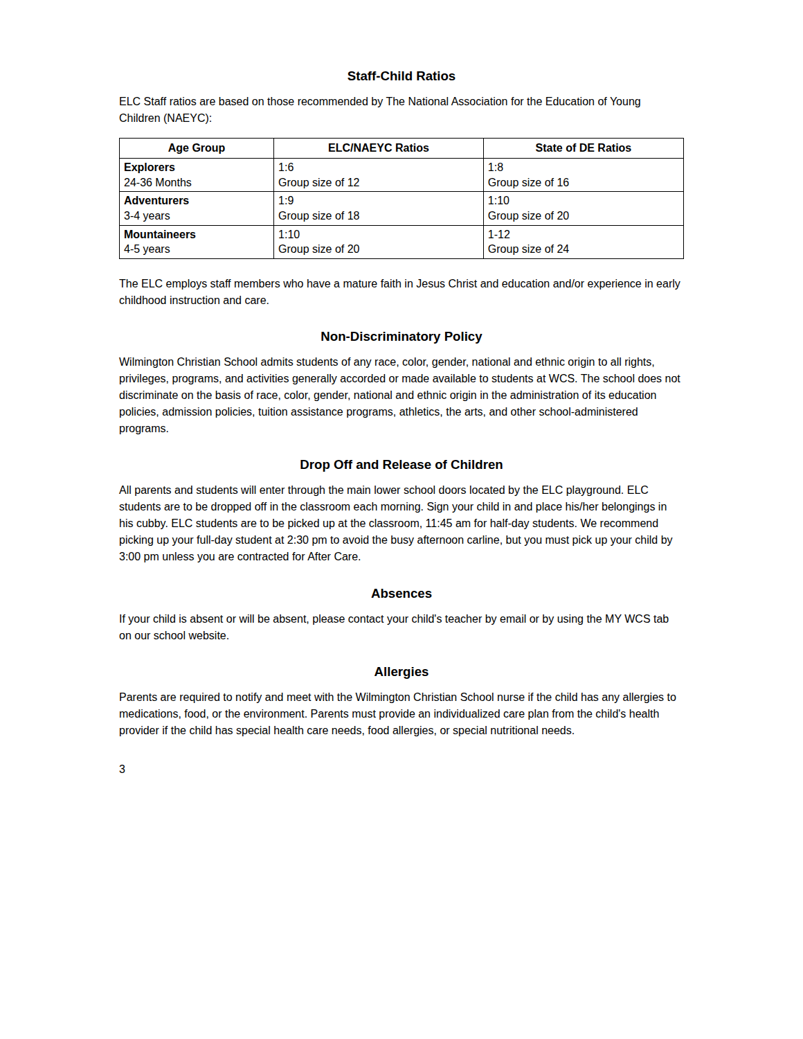Staff-Child Ratios
ELC Staff ratios are based on those recommended by The National Association for the Education of Young Children (NAEYC):
| Age Group | ELC/NAEYC Ratios | State of DE Ratios |
| --- | --- | --- |
| Explorers 24-36 Months | 1:6 Group size of 12 | 1:8 Group size of 16 |
| Adventurers 3-4 years | 1:9 Group size of 18 | 1:10 Group size of 20 |
| Mountaineers 4-5 years | 1:10 Group size of 20 | 1-12 Group size of 24 |
The ELC employs staff members who have a mature faith in Jesus Christ and education and/or experience in early childhood instruction and care.
Non-Discriminatory Policy
Wilmington Christian School admits students of any race, color, gender, national and ethnic origin to all rights, privileges, programs, and activities generally accorded or made available to students at WCS. The school does not discriminate on the basis of race, color, gender, national and ethnic origin in the administration of its education policies, admission policies, tuition assistance programs, athletics, the arts, and other school-administered programs.
Drop Off and Release of Children
All parents and students will enter through the main lower school doors located by the ELC playground. ELC students are to be dropped off in the classroom each morning. Sign your child in and place his/her belongings in his cubby. ELC students are to be picked up at the classroom, 11:45 am for half-day students. We recommend picking up your full-day student at 2:30 pm to avoid the busy afternoon carline, but you must pick up your child by 3:00 pm unless you are contracted for After Care.
Absences
If your child is absent or will be absent, please contact your child's teacher by email or by using the MY WCS tab on our school website.
Allergies
Parents are required to notify and meet with the Wilmington Christian School nurse if the child has any allergies to medications, food, or the environment. Parents must provide an individualized care plan from the child's health provider if the child has special health care needs, food allergies, or special nutritional needs.
3